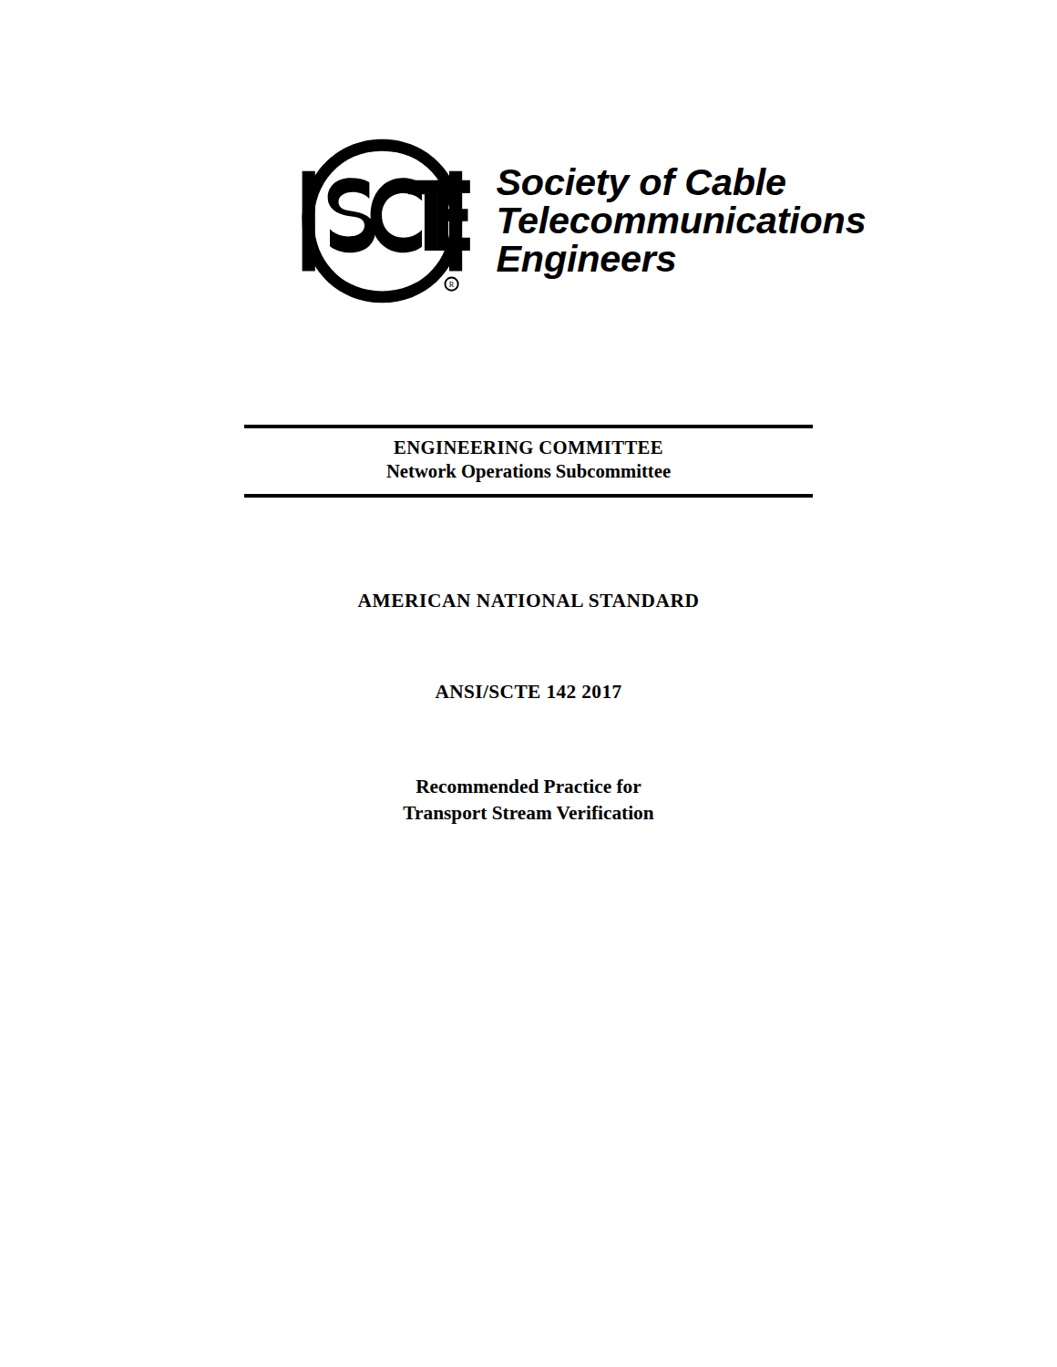SCTE R
Society of Cable
Telecommunications
Engineers
ENGINEERING COMMITTEE
Network Operations Subcommittee
AMERICAN NATIONAL STANDARD
ANSI/SCTE 142 2017
Recommended Practice for
Transport Stream Verification